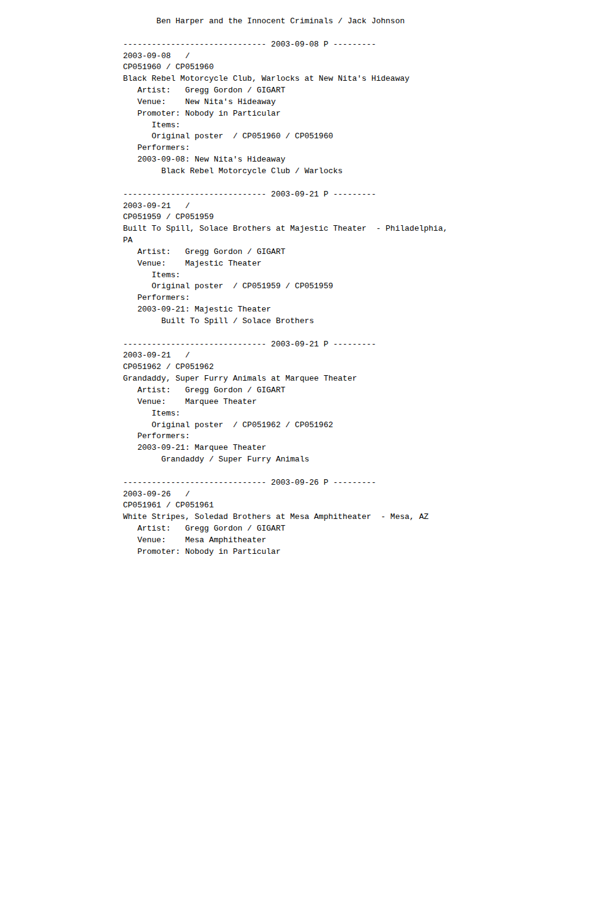Ben Harper and the Innocent Criminals / Jack Johnson

------------------------------ 2003-09-08 P ---------
2003-09-08   / 
CP051960 / CP051960
Black Rebel Motorcycle Club, Warlocks at New Nita's Hideaway
   Artist:   Gregg Gordon / GIGART
   Venue:    New Nita's Hideaway
   Promoter: Nobody in Particular
      Items:
      Original poster  / CP051960 / CP051960
   Performers:
   2003-09-08: New Nita's Hideaway
        Black Rebel Motorcycle Club / Warlocks

------------------------------ 2003-09-21 P ---------
2003-09-21   / 
CP051959 / CP051959
Built To Spill, Solace Brothers at Majestic Theater  - Philadelphia, 
PA
   Artist:   Gregg Gordon / GIGART
   Venue:    Majestic Theater
      Items:
      Original poster  / CP051959 / CP051959
   Performers:
   2003-09-21: Majestic Theater
        Built To Spill / Solace Brothers

------------------------------ 2003-09-21 P ---------
2003-09-21   / 
CP051962 / CP051962
Grandaddy, Super Furry Animals at Marquee Theater
   Artist:   Gregg Gordon / GIGART
   Venue:    Marquee Theater
      Items:
      Original poster  / CP051962 / CP051962
   Performers:
   2003-09-21: Marquee Theater
        Grandaddy / Super Furry Animals

------------------------------ 2003-09-26 P ---------
2003-09-26   / 
CP051961 / CP051961
White Stripes, Soledad Brothers at Mesa Amphitheater  - Mesa, AZ
   Artist:   Gregg Gordon / GIGART
   Venue:    Mesa Amphitheater
   Promoter: Nobody in Particular